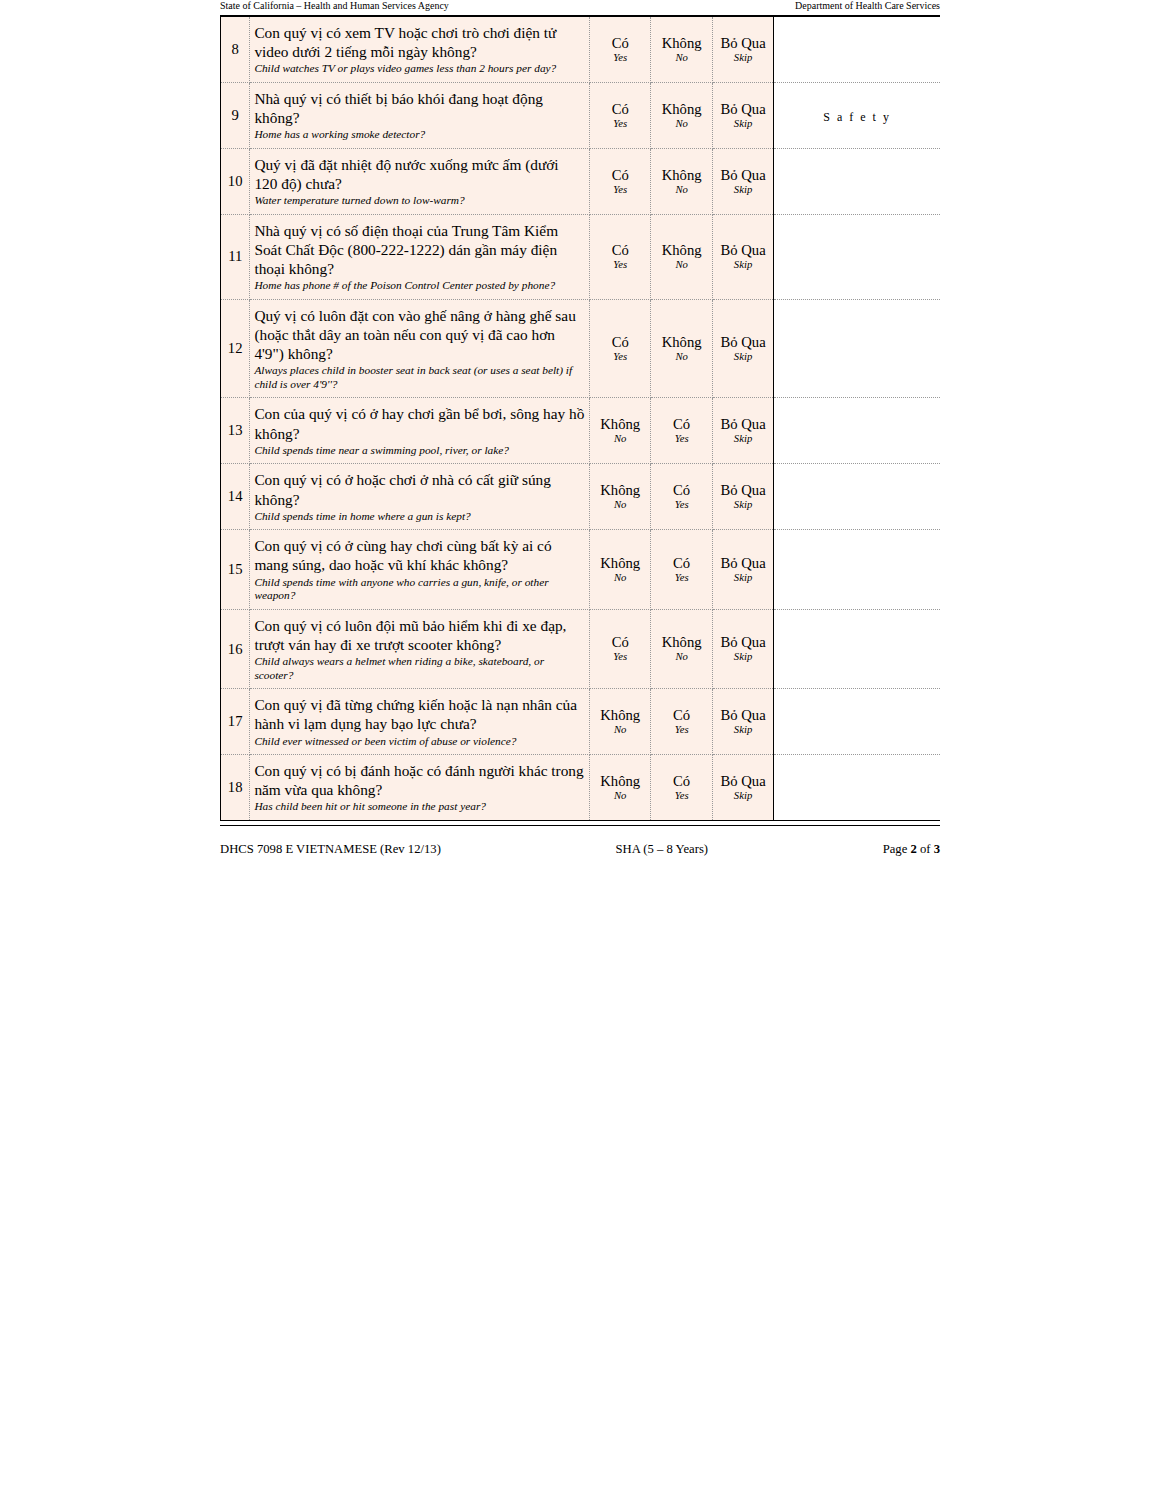State of California – Health and Human Services Agency
Department of Health Care Services
| 8 | Con quý vị có xem TV hoặc chơi trò chơi điện tử video dưới 2 tiếng mỗi ngày không? Child watches TV or plays video games less than 2 hours per day? | Có Yes | Không No | Bỏ Qua Skip | |
| 9 | Nhà quý vị có thiết bị báo khói đang hoạt động không? Home has a working smoke detector? | Có Yes | Không No | Bỏ Qua Skip | S a f e t y |
| 10 | Quý vị đã đặt nhiệt độ nước xuống mức ấm (dưới 120 độ) chưa? Water temperature turned down to low-warm? | Có Yes | Không No | Bỏ Qua Skip | |
| 11 | Nhà quý vị có số điện thoại của Trung Tâm Kiểm Soát Chất Độc (800-222-1222) dán gần máy điện thoại không? Home has phone # of the Poison Control Center posted by phone? | Có Yes | Không No | Bỏ Qua Skip | |
| 12 | Quý vị có luôn đặt con vào ghế nâng ở hàng ghế sau (hoặc thắt dây an toàn nếu con quý vị đã cao hơn 4'9") không? Always places child in booster seat in back seat (or uses a seat belt) if child is over 4'9''? | Có Yes | Không No | Bỏ Qua Skip | |
| 13 | Con của quý vị có ở hay chơi gần bể bơi, sông hay hồ không? Child spends time near a swimming pool, river, or lake? | Không No | Có Yes | Bỏ Qua Skip | |
| 14 | Con quý vị có ở hoặc chơi ở nhà có cất giữ súng không? Child spends time in home where a gun is kept? | Không No | Có Yes | Bỏ Qua Skip | |
| 15 | Con quý vị có ở cùng hay chơi cùng bất kỳ ai có mang súng, dao hoặc vũ khí khác không? Child spends time with anyone who carries a gun, knife, or other weapon? | Không No | Có Yes | Bỏ Qua Skip | |
| 16 | Con quý vị có luôn đội mũ bảo hiểm khi đi xe đạp, trượt ván hay đi xe trượt scooter không? Child always wears a helmet when riding a bike, skateboard, or scooter? | Có Yes | Không No | Bỏ Qua Skip | |
| 17 | Con quý vị đã từng chứng kiến hoặc là nạn nhân của hành vi lạm dụng hay bạo lực chưa? Child ever witnessed or been victim of abuse or violence? | Không No | Có Yes | Bỏ Qua Skip | |
| 18 | Con quý vị có bị đánh hoặc có đánh người khác trong năm vừa qua không? Has child been hit or hit someone in the past year? | Không No | Có Yes | Bỏ Qua Skip | |
DHCS 7098 E VIETNAMESE (Rev 12/13)
SHA (5 – 8 Years)
Page 2 of 3